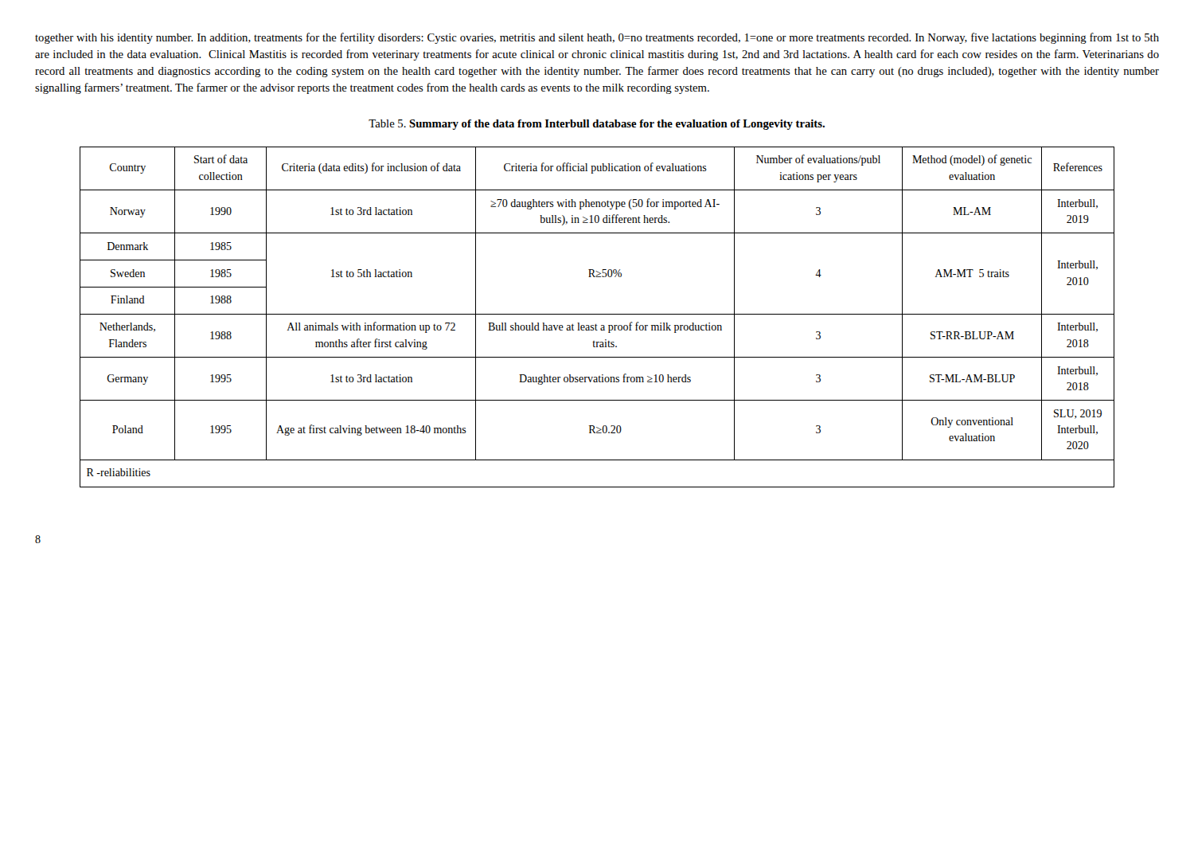together with his identity number. In addition, treatments for the fertility disorders: Cystic ovaries, metritis and silent heath, 0=no treatments recorded, 1=one or more treatments recorded. In Norway, five lactations beginning from 1st to 5th are included in the data evaluation. Clinical Mastitis is recorded from veterinary treatments for acute clinical or chronic clinical mastitis during 1st, 2nd and 3rd lactations. A health card for each cow resides on the farm. Veterinarians do record all treatments and diagnostics according to the coding system on the health card together with the identity number. The farmer does record treatments that he can carry out (no drugs included), together with the identity number signalling farmers’ treatment. The farmer or the advisor reports the treatment codes from the health cards as events to the milk recording system.
Table 5. Summary of the data from Interbull database for the evaluation of Longevity traits.
| Country | Start of data collection | Criteria (data edits) for inclusion of data | Criteria for official publication of evaluations | Number of evaluations/publ ications per years | Method (model) of genetic evaluation | References |
| --- | --- | --- | --- | --- | --- | --- |
| Norway | 1990 | 1st to 3rd lactation | ≥70 daughters with phenotype (50 for imported AI-bulls), in ≥10 different herds. | 3 | ML-AM | Interbull, 2019 |
| Denmark | 1985 | 1st to 5th lactation | R≥50% | 4 | AM-MT 5 traits | Interbull, 2010 |
| Sweden | 1985 |
| Finland | 1988 |
| Netherlands, Flanders | 1988 | All animals with information up to 72 months after first calving | Bull should have at least a proof for milk production traits. | 3 | ST-RR-BLUP-AM | Interbull, 2018 |
| Germany | 1995 | 1st to 3rd lactation | Daughter observations from ≥10 herds | 3 | ST-ML-AM-BLUP | Interbull, 2018 |
| Poland | 1995 | Age at first calving between 18-40 months | R≥0.20 | 3 | Only conventional evaluation | SLU, 2019 Interbull, 2020 |
| R -reliabilities |
8